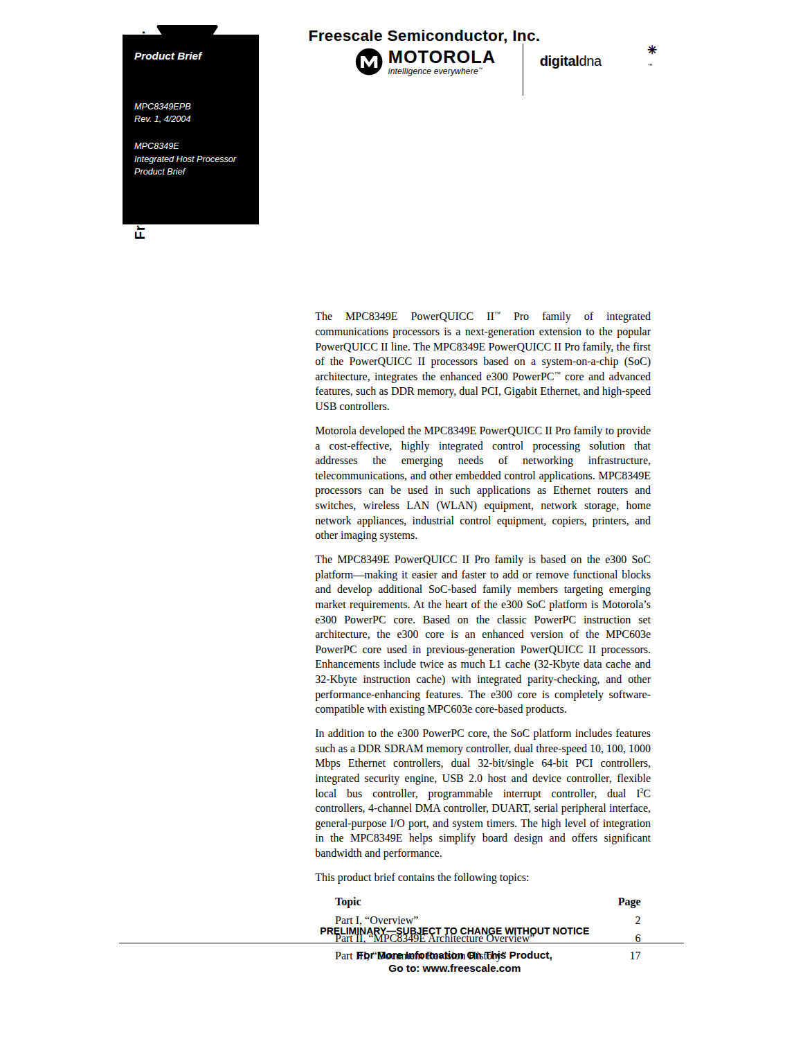Freescale Semiconductor, Inc.
N X P
Freescale Semiconductor, Inc.
Product Brief
MPC8349EPB
Rev. 1, 4/2004
MPC8349E
Integrated Host Processor
Product Brief
MOTOROLA
intelligence everywhere™
digitaldna ✳ ™
The MPC8349E PowerQUICC II™ Pro family of integrated communications processors is a next-generation extension to the popular PowerQUICC II line. The MPC8349E PowerQUICC II Pro family, the first of the PowerQUICC II processors based on a system-on-a-chip (SoC) architecture, integrates the enhanced e300 PowerPC™ core and advanced features, such as DDR memory, dual PCI, Gigabit Ethernet, and high-speed USB controllers.
Motorola developed the MPC8349E PowerQUICC II Pro family to provide a cost-effective, highly integrated control processing solution that addresses the emerging needs of networking infrastructure, telecommunications, and other embedded control applications. MPC8349E processors can be used in such applications as Ethernet routers and switches, wireless LAN (WLAN) equipment, network storage, home network appliances, industrial control equipment, copiers, printers, and other imaging systems.
The MPC8349E PowerQUICC II Pro family is based on the e300 SoC platform—making it easier and faster to add or remove functional blocks and develop additional SoC-based family members targeting emerging market requirements. At the heart of the e300 SoC platform is Motorola’s e300 PowerPC core. Based on the classic PowerPC instruction set architecture, the e300 core is an enhanced version of the MPC603e PowerPC core used in previous-generation PowerQUICC II processors. Enhancements include twice as much L1 cache (32-Kbyte data cache and 32-Kbyte instruction cache) with integrated parity-checking, and other performance-enhancing features. The e300 core is completely software-compatible with existing MPC603e core-based products.
In addition to the e300 PowerPC core, the SoC platform includes features such as a DDR SDRAM memory controller, dual three-speed 10, 100, 1000 Mbps Ethernet controllers, dual 32-bit/single 64-bit PCI controllers, integrated security engine, USB 2.0 host and device controller, flexible local bus controller, programmable interrupt controller, dual I2C controllers, 4-channel DMA controller, DUART, serial peripheral interface, general-purpose I/O port, and system timers. The high level of integration in the MPC8349E helps simplify board design and offers significant bandwidth and performance.
This product brief contains the following topics:
| Topic | Page |
| --- | --- |
| Part I, “Overview” | 2 |
| Part II, “MPC8349E Architecture Overview” | 6 |
| Part III, “Document Revision History” | 17 |
PRELIMINARY—SUBJECT TO CHANGE WITHOUT NOTICE
For More Information On This Product,
Go to: www.freescale.com